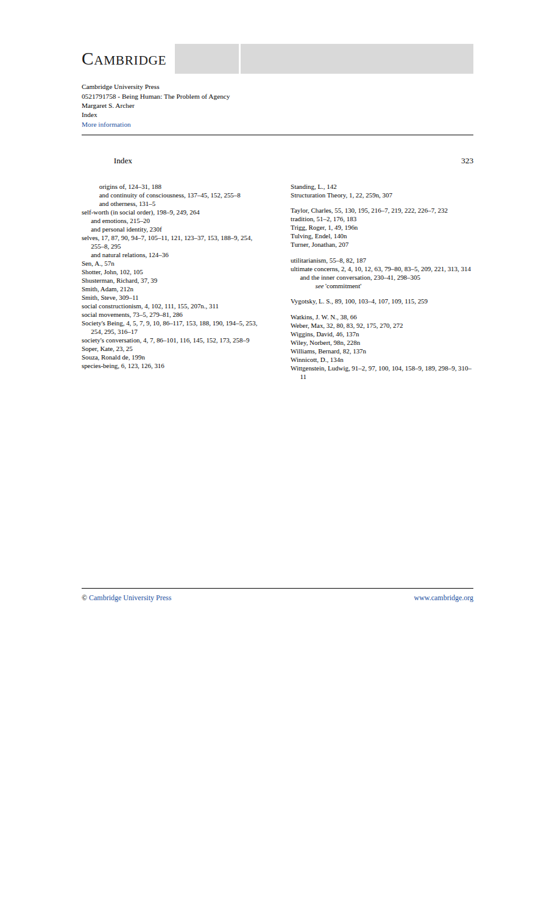CAMBRIDGE
Cambridge University Press
0521791758 - Being Human: The Problem of Agency
Margaret S. Archer
Index
More information
Index 323
origins of, 124–31, 188
and continuity of consciousness, 137–45, 152, 255–8
and otherness, 131–5
self-worth (in social order), 198–9, 249, 264
and emotions, 215–20
and personal identity, 230f
selves, 17, 87, 90, 94–7, 105–11, 121, 123–37, 153, 188–9, 254, 255–8, 295
and natural relations, 124–36
Sen, A., 57n
Shotter, John, 102, 105
Shusterman, Richard, 37, 39
Smith, Adam, 212n
Smith, Steve, 309–11
social constructionism, 4, 102, 111, 155, 207n., 311
social movements, 73–5, 279–81, 286
Society's Being, 4, 5, 7, 9, 10, 86–117, 153, 188, 190, 194–5, 253, 254, 295, 316–17
society's conversation, 4, 7, 86–101, 116, 145, 152, 173, 258–9
Soper, Kate, 23, 25
Souza, Ronald de, 199n
species-being, 6, 123, 126, 316
Standing, L., 142
Structuration Theory, 1, 22, 259n, 307
Taylor, Charles, 55, 130, 195, 216–7, 219, 222, 226–7, 232
tradition, 51–2, 176, 183
Trigg, Roger, 1, 49, 196n
Tulving, Endel, 140n
Turner, Jonathan, 207
utilitarianism, 55–8, 82, 187
ultimate concerns, 2, 4, 10, 12, 63, 79–80, 83–5, 209, 221, 313, 314
and the inner conversation, 230–41, 298–305
see 'commitment'
Vygotsky, L. S., 89, 100, 103–4, 107, 109, 115, 259
Watkins, J. W. N., 38, 66
Weber, Max, 32, 80, 83, 92, 175, 270, 272
Wiggins, David, 46, 137n
Wiley, Norbert, 98n, 228n
Williams, Bernard, 82, 137n
Winnicott, D., 134n
Wittgenstein, Ludwig, 91–2, 97, 100, 104, 158–9, 189, 298–9, 310–11
© Cambridge University Press www.cambridge.org